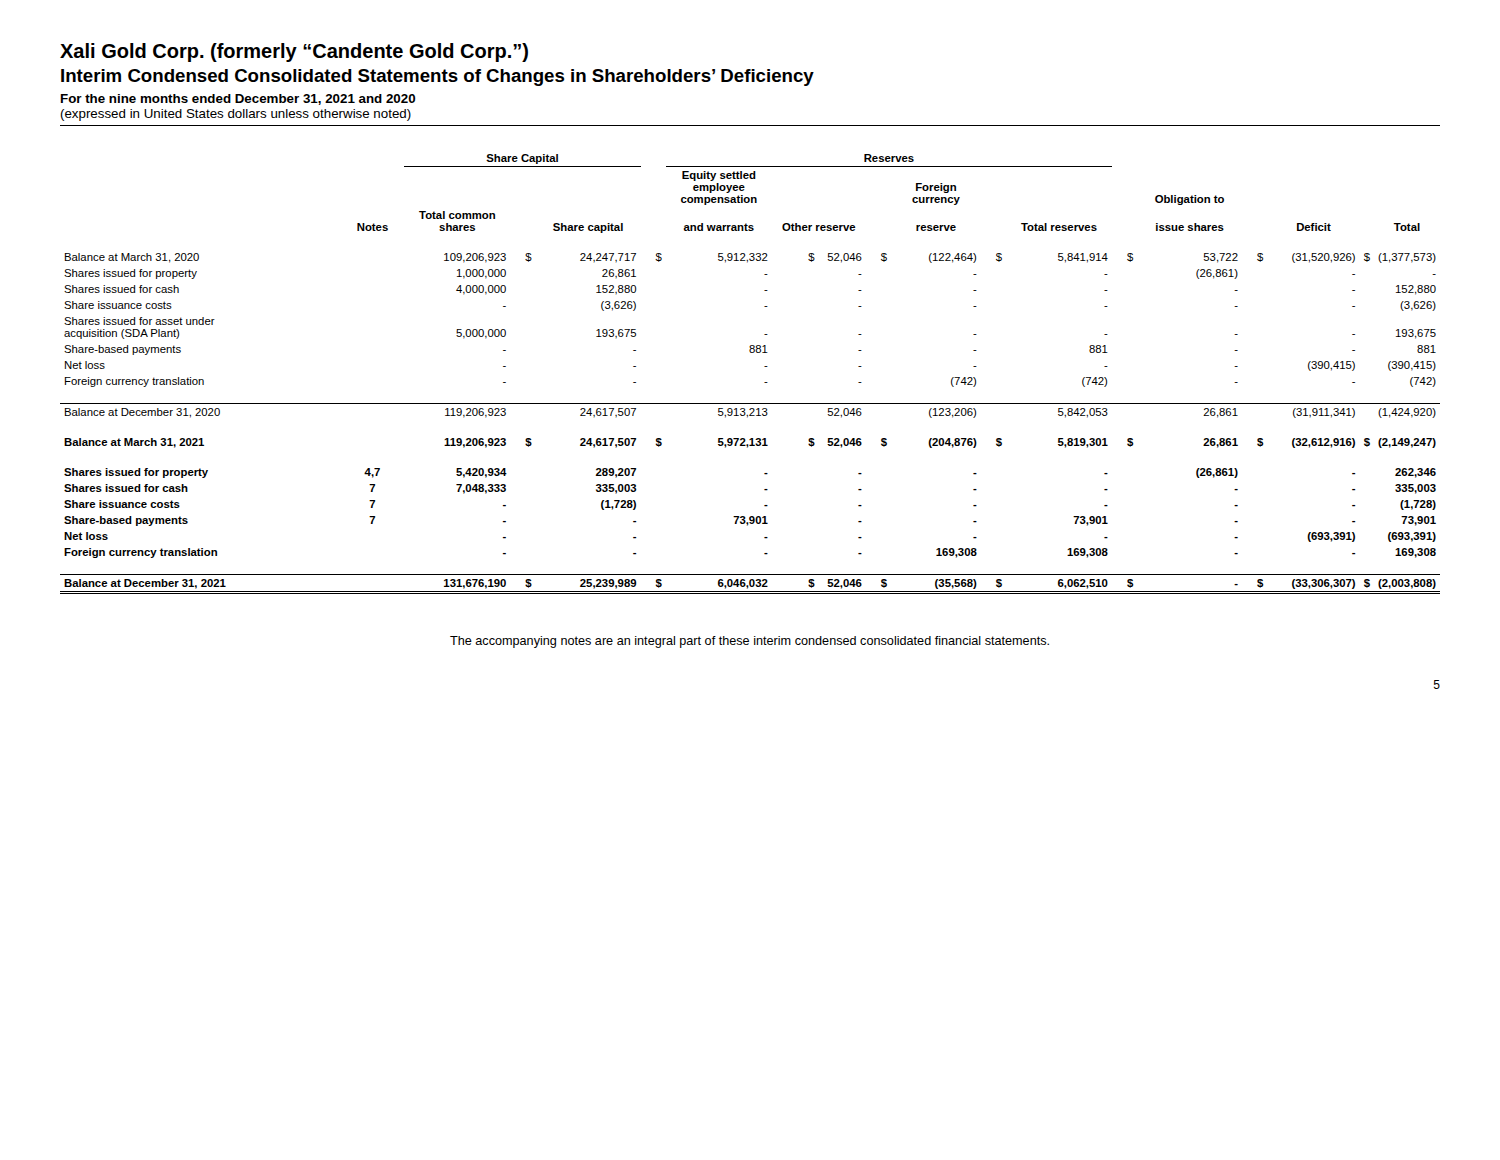Xali Gold Corp. (formerly “Candente Gold Corp.”)
Interim Condensed Consolidated Statements of Changes in Shareholders’ Deficiency
For the nine months ended December 31, 2021 and 2020
(expressed in United States dollars unless otherwise noted)
| | | Share Capital | | Reserves | | | |
| --- | --- | --- | --- | --- | --- | --- | --- |
| | | | | | | Equity settled employee compensation | | | Foreign currency | | | | Obligation to | | | | |
| | Notes | Total common shares | | Share capital | | and warrants | Other reserve | | reserve | | Total reserves | | issue shares | | Deficit | | Total |
| Balance at March 31, 2020 | | 109,206,923 | $ | 24,247,717 | $ | 5,912,332 | $ 52,046 | $ | (122,464) | $ | 5,841,914 | $ | 53,722 | $ | (31,520,926) | $ | (1,377,573) |
| Shares issued for property | | 1,000,000 | | 26,861 | | - | - | | - | | - | | (26,861) | | - | | - |
| Shares issued for cash | | 4,000,000 | | 152,880 | | - | - | | - | | - | | - | | - | | 152,880 |
| Share issuance costs | | - | | (3,626) | | - | - | | - | | - | | - | | - | | (3,626) |
| Shares issued for asset under acquisition (SDA Plant) | | 5,000,000 | | 193,675 | | - | - | | - | | - | | - | | - | | 193,675 |
| Share-based payments | | - | | - | | 881 | - | | - | | 881 | | - | | - | | 881 |
| Net loss | | - | | - | | - | - | | - | | - | | - | | (390,415) | | (390,415) |
| Foreign currency translation | | - | | - | | - | - | | (742) | | (742) | | - | | - | | (742) |
| Balance at December 31, 2020 | | 119,206,923 | | 24,617,507 | | 5,913,213 | 52,046 | | (123,206) | | 5,842,053 | | 26,861 | | (31,911,341) | | (1,424,920) |
| Balance at March 31, 2021 | | 119,206,923 | $ | 24,617,507 | $ | 5,972,131 | $ 52,046 | $ | (204,876) | $ | 5,819,301 | $ | 26,861 | $ | (32,612,916) | $ | (2,149,247) |
| Shares issued for property | 4,7 | 5,420,934 | | 289,207 | | - | - | | - | | - | | (26,861) | | - | | 262,346 |
| Shares issued for cash | 7 | 7,048,333 | | 335,003 | | - | - | | - | | - | | - | | - | | 335,003 |
| Share issuance costs | 7 | - | | (1,728) | | - | - | | - | | - | | - | | - | | (1,728) |
| Share-based payments | 7 | - | | - | | 73,901 | - | | - | | 73,901 | | - | | - | | 73,901 |
| Net loss | | - | | - | | - | - | | - | | - | | - | | (693,391) | | (693,391) |
| Foreign currency translation | | - | | - | | - | - | | 169,308 | | 169,308 | | - | | - | | 169,308 |
| Balance at December 31, 2021 | | 131,676,190 | $ | 25,239,989 | $ | 6,046,032 | $ 52,046 | $ | (35,568) | $ | 6,062,510 | $ | - | $ | (33,306,307) | $ | (2,003,808) |
The accompanying notes are an integral part of these interim condensed consolidated financial statements.
5